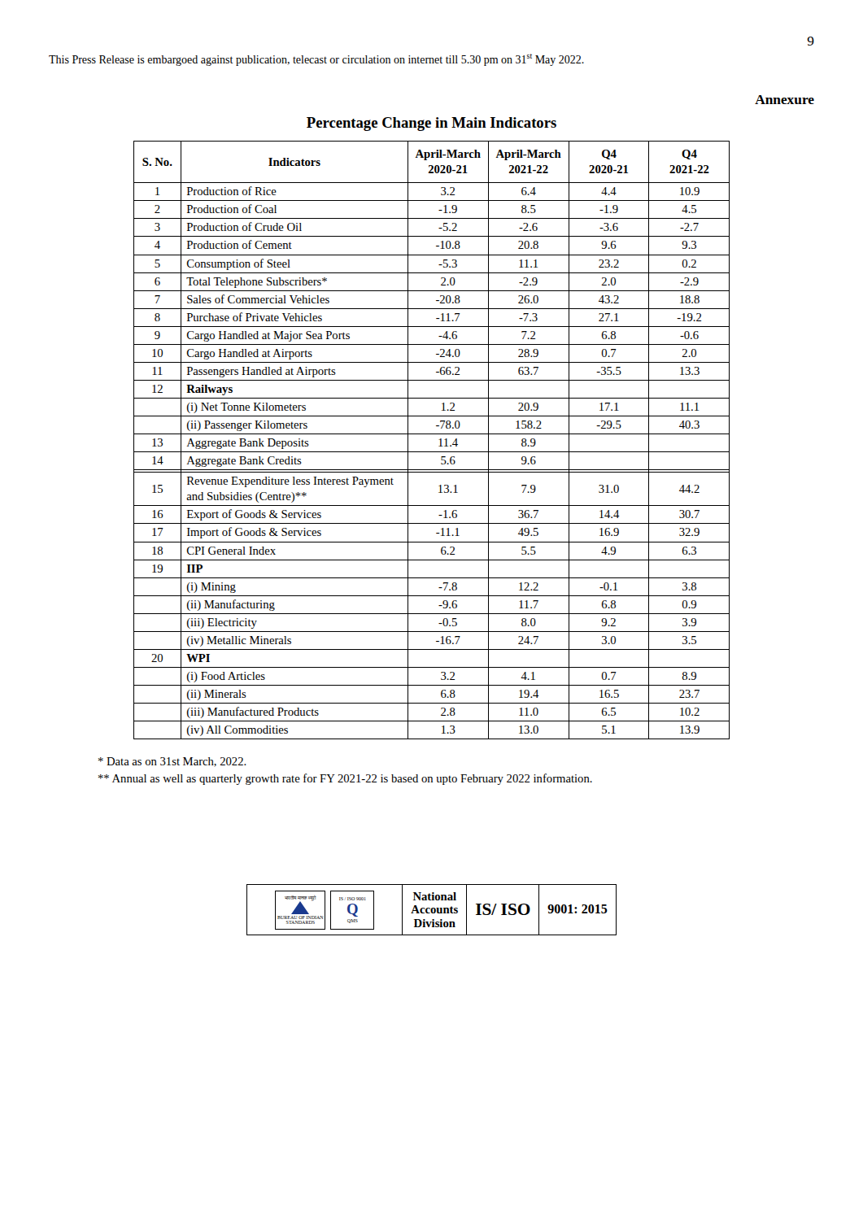9
This Press Release is embargoed against publication, telecast or circulation on internet till 5.30 pm on 31st May 2022.
Annexure
Percentage Change in Main Indicators
| S. No. | Indicators | April-March 2020-21 | April-March 2021-22 | Q4 2020-21 | Q4 2021-22 |
| --- | --- | --- | --- | --- | --- |
| 1 | Production of Rice | 3.2 | 6.4 | 4.4 | 10.9 |
| 2 | Production of Coal | -1.9 | 8.5 | -1.9 | 4.5 |
| 3 | Production of Crude Oil | -5.2 | -2.6 | -3.6 | -2.7 |
| 4 | Production of Cement | -10.8 | 20.8 | 9.6 | 9.3 |
| 5 | Consumption of Steel | -5.3 | 11.1 | 23.2 | 0.2 |
| 6 | Total Telephone Subscribers* | 2.0 | -2.9 | 2.0 | -2.9 |
| 7 | Sales of Commercial Vehicles | -20.8 | 26.0 | 43.2 | 18.8 |
| 8 | Purchase of Private Vehicles | -11.7 | -7.3 | 27.1 | -19.2 |
| 9 | Cargo Handled at Major Sea Ports | -4.6 | 7.2 | 6.8 | -0.6 |
| 10 | Cargo Handled at Airports | -24.0 | 28.9 | 0.7 | 2.0 |
| 11 | Passengers Handled at Airports | -66.2 | 63.7 | -35.5 | 13.3 |
| 12 | Railways | | | | |
| | (i) Net Tonne Kilometers | 1.2 | 20.9 | 17.1 | 11.1 |
| | (ii) Passenger Kilometers | -78.0 | 158.2 | -29.5 | 40.3 |
| 13 | Aggregate Bank Deposits | 11.4 | 8.9 | | |
| 14 | Aggregate Bank Credits | 5.6 | 9.6 | | |
| 15 | Revenue Expenditure less Interest Payment and Subsidies (Centre)** | 13.1 | 7.9 | 31.0 | 44.2 |
| 16 | Export of Goods & Services | -1.6 | 36.7 | 14.4 | 30.7 |
| 17 | Import of Goods & Services | -11.1 | 49.5 | 16.9 | 32.9 |
| 18 | CPI General Index | 6.2 | 5.5 | 4.9 | 6.3 |
| 19 | IIP | | | | |
| | (i) Mining | -7.8 | 12.2 | -0.1 | 3.8 |
| | (ii) Manufacturing | -9.6 | 11.7 | 6.8 | 0.9 |
| | (iii) Electricity | -0.5 | 8.0 | 9.2 | 3.9 |
| | (iv) Metallic Minerals | -16.7 | 24.7 | 3.0 | 3.5 |
| 20 | WPI | | | | |
| | (i) Food Articles | 3.2 | 4.1 | 0.7 | 8.9 |
| | (ii) Minerals | 6.8 | 19.4 | 16.5 | 23.7 |
| | (iii) Manufactured Products | 2.8 | 11.0 | 6.5 | 10.2 |
| | (iv) All Commodities | 1.3 | 13.0 | 5.1 | 13.9 |
* Data as on 31st March, 2022.
** Annual as well as quarterly growth rate for FY 2021-22 is based on upto February 2022 information.
| भारतीय मानक ब्यूरो BUREAU OF INDIAN STANDARDS IS / ISO 9001 Q QMS | National Accounts Division | IS/ ISO | 9001: 2015 |